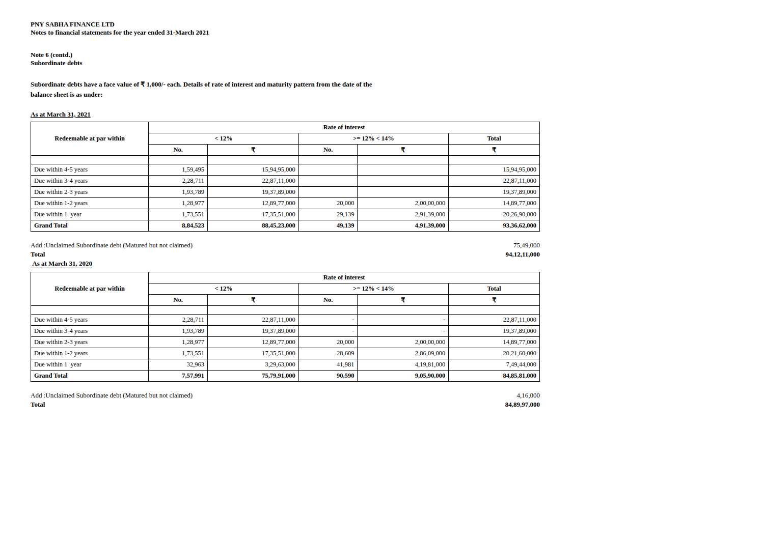PNY SABHA FINANCE LTD
Notes to financial statements for the year ended 31-March 2021
Note 6 (contd.)
Subordinate debts
Subordinate debts have a face value of ₹ 1,000/- each. Details of rate of interest and maturity pattern from the date of the
balance sheet is as under:
As at March 31, 2021
| Redeemable at par within | Rate of interest |
| --- | --- |
| < 12% | >= 12% < 14% | Total |
| No. | ₹ | No. | ₹ | ₹ |
| Due within 4-5 years | 1,59,495 | 15,94,95,000 | | | 15,94,95,000 |
| Due within 3-4 years | 2,28,711 | 22,87,11,000 | | | 22,87,11,000 |
| Due within 2-3 years | 1,93,789 | 19,37,89,000 | | | 19,37,89,000 |
| Due within 1-2 years | 1,28,977 | 12,89,77,000 | 20,000 | 2,00,00,000 | 14,89,77,000 |
| Due within 1 year | 1,73,551 | 17,35,51,000 | 29,139 | 2,91,39,000 | 20,26,90,000 |
| Grand Total | 8,84,523 | 88,45,23,000 | 49,139 | 4,91,39,000 | 93,36,62,000 |
| Add :Unclaimed Subordinate debt (Matured but not claimed) | 75,49,000 |
| Total | 94,12,11,000 |
| As at March 31, 2020 | |
| Redeemable at par within | Rate of interest |
| --- | --- |
| < 12% | >= 12% < 14% | Total |
| No. | ₹ | No. | ₹ | ₹ |
| Due within 4-5 years | 2,28,711 | 22,87,11,000 | - | - | 22,87,11,000 |
| Due within 3-4 years | 1,93,789 | 19,37,89,000 | - | - | 19,37,89,000 |
| Due within 2-3 years | 1,28,977 | 12,89,77,000 | 20,000 | 2,00,00,000 | 14,89,77,000 |
| Due within 1-2 years | 1,73,551 | 17,35,51,000 | 28,609 | 2,86,09,000 | 20,21,60,000 |
| Due within 1 year | 32,963 | 3,29,63,000 | 41,981 | 4,19,81,000 | 7,49,44,000 |
| Grand Total | 7,57,991 | 75,79,91,000 | 90,590 | 9,05,90,000 | 84,85,81,000 |
| Add :Unclaimed Subordinate debt (Matured but not claimed) | 4,16,000 |
| Total | 84,89,97,000 |